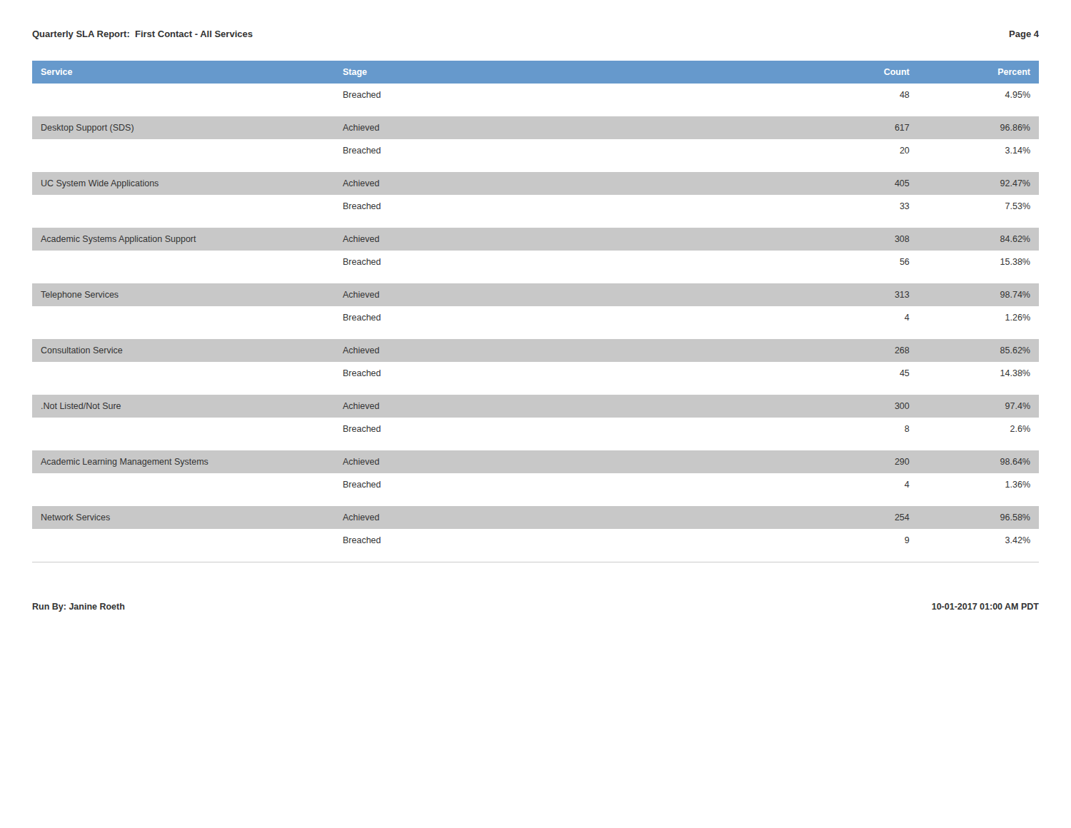Quarterly SLA Report: First Contact - All Services
Page 4
| Service | Stage | Count | Percent |
| --- | --- | --- | --- |
| | Breached | 48 | 4.95% |
| Desktop Support (SDS) | Achieved | 617 | 96.86% |
| | Breached | 20 | 3.14% |
| UC System Wide Applications | Achieved | 405 | 92.47% |
| | Breached | 33 | 7.53% |
| Academic Systems Application Support | Achieved | 308 | 84.62% |
| | Breached | 56 | 15.38% |
| Telephone Services | Achieved | 313 | 98.74% |
| | Breached | 4 | 1.26% |
| Consultation Service | Achieved | 268 | 85.62% |
| | Breached | 45 | 14.38% |
| .Not Listed/Not Sure | Achieved | 300 | 97.4% |
| | Breached | 8 | 2.6% |
| Academic Learning Management Systems | Achieved | 290 | 98.64% |
| | Breached | 4 | 1.36% |
| Network Services | Achieved | 254 | 96.58% |
| | Breached | 9 | 3.42% |
Run By: Janine Roeth
10-01-2017 01:00 AM PDT